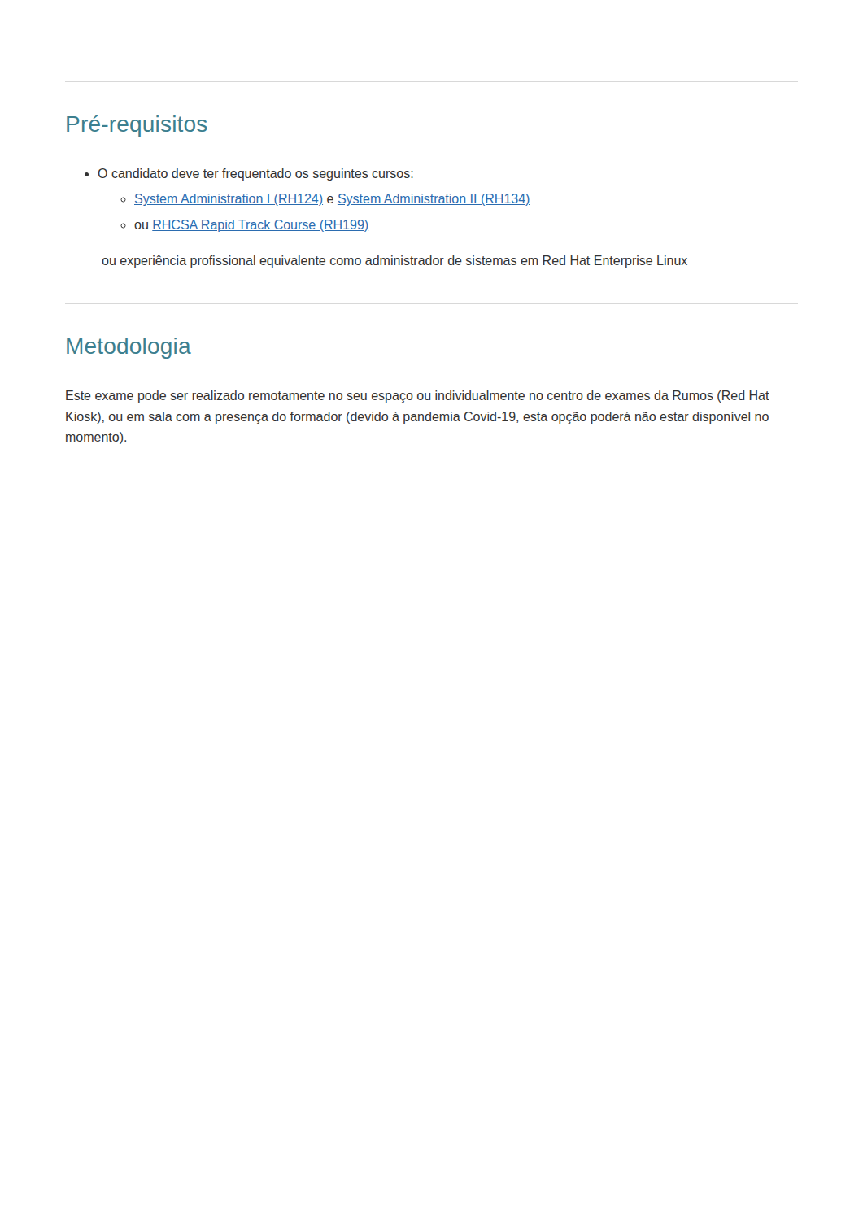Pré-requisitos
O candidato deve ter frequentado os seguintes cursos:
System Administration I (RH124) e System Administration II (RH134)
ou RHCSA Rapid Track Course (RH199)
ou experiência profissional equivalente como administrador de sistemas em Red Hat Enterprise Linux
Metodologia
Este exame pode ser realizado remotamente no seu espaço ou individualmente no centro de exames da Rumos (Red Hat Kiosk), ou em sala com a presença do formador (devido à pandemia Covid-19, esta opção poderá não estar disponível no momento).